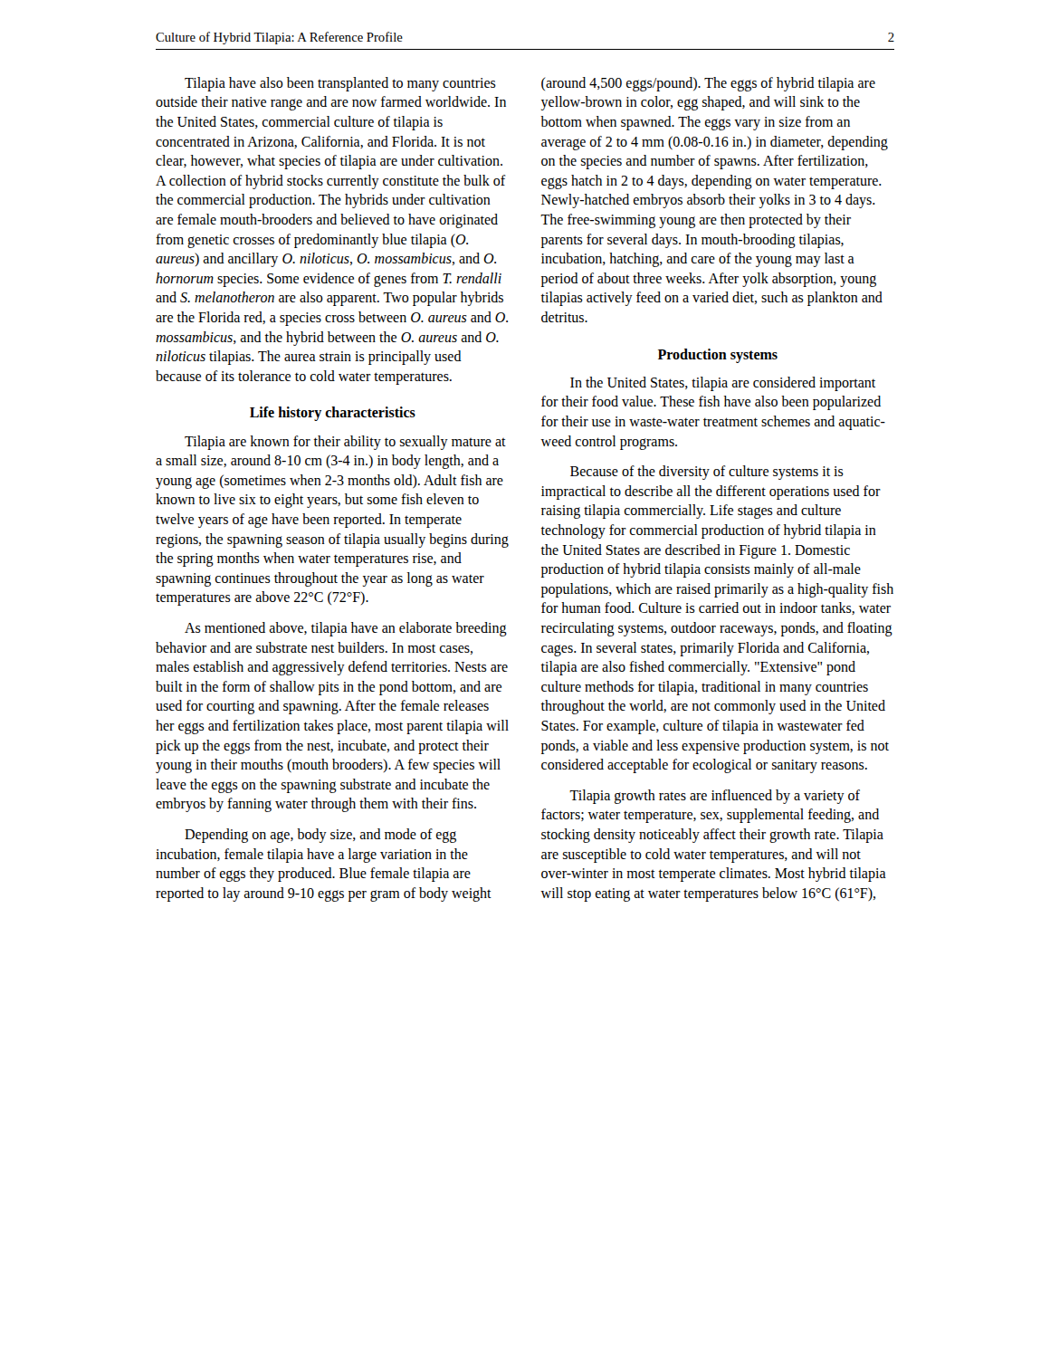Culture of Hybrid Tilapia: A Reference Profile 2
Tilapia have also been transplanted to many countries outside their native range and are now farmed worldwide. In the United States, commercial culture of tilapia is concentrated in Arizona, California, and Florida. It is not clear, however, what species of tilapia are under cultivation. A collection of hybrid stocks currently constitute the bulk of the commercial production. The hybrids under cultivation are female mouth-brooders and believed to have originated from genetic crosses of predominantly blue tilapia (O. aureus) and ancillary O. niloticus, O. mossambicus, and O. hornorum species. Some evidence of genes from T. rendalli and S. melanotheron are also apparent. Two popular hybrids are the Florida red, a species cross between O. aureus and O. mossambicus, and the hybrid between the O. aureus and O. niloticus tilapias. The aurea strain is principally used because of its tolerance to cold water temperatures.
Life history characteristics
Tilapia are known for their ability to sexually mature at a small size, around 8-10 cm (3-4 in.) in body length, and a young age (sometimes when 2-3 months old). Adult fish are known to live six to eight years, but some fish eleven to twelve years of age have been reported. In temperate regions, the spawning season of tilapia usually begins during the spring months when water temperatures rise, and spawning continues throughout the year as long as water temperatures are above 22°C (72°F).
As mentioned above, tilapia have an elaborate breeding behavior and are substrate nest builders. In most cases, males establish and aggressively defend territories. Nests are built in the form of shallow pits in the pond bottom, and are used for courting and spawning. After the female releases her eggs and fertilization takes place, most parent tilapia will pick up the eggs from the nest, incubate, and protect their young in their mouths (mouth brooders). A few species will leave the eggs on the spawning substrate and incubate the embryos by fanning water through them with their fins.
Depending on age, body size, and mode of egg incubation, female tilapia have a large variation in the number of eggs they produced. Blue female tilapia are reported to lay around 9-10 eggs per gram of body weight (around 4,500 eggs/pound). The eggs of hybrid tilapia are yellow-brown in color, egg shaped, and will sink to the bottom when spawned. The eggs vary in size from an average of 2 to 4 mm (0.08-0.16 in.) in diameter, depending on the species and number of spawns. After fertilization, eggs hatch in 2 to 4 days, depending on water temperature. Newly-hatched embryos absorb their yolks in 3 to 4 days. The free-swimming young are then protected by their parents for several days. In mouth-brooding tilapias, incubation, hatching, and care of the young may last a period of about three weeks. After yolk absorption, young tilapias actively feed on a varied diet, such as plankton and detritus.
Production systems
In the United States, tilapia are considered important for their food value. These fish have also been popularized for their use in waste-water treatment schemes and aquatic-weed control programs.
Because of the diversity of culture systems it is impractical to describe all the different operations used for raising tilapia commercially. Life stages and culture technology for commercial production of hybrid tilapia in the United States are described in Figure 1. Domestic production of hybrid tilapia consists mainly of all-male populations, which are raised primarily as a high-quality fish for human food. Culture is carried out in indoor tanks, water recirculating systems, outdoor raceways, ponds, and floating cages. In several states, primarily Florida and California, tilapia are also fished commercially. "Extensive" pond culture methods for tilapia, traditional in many countries throughout the world, are not commonly used in the United States. For example, culture of tilapia in wastewater fed ponds, a viable and less expensive production system, is not considered acceptable for ecological or sanitary reasons.
Tilapia growth rates are influenced by a variety of factors; water temperature, sex, supplemental feeding, and stocking density noticeably affect their growth rate. Tilapia are susceptible to cold water temperatures, and will not over-winter in most temperate climates. Most hybrid tilapia will stop eating at water temperatures below 16°C (61°F),